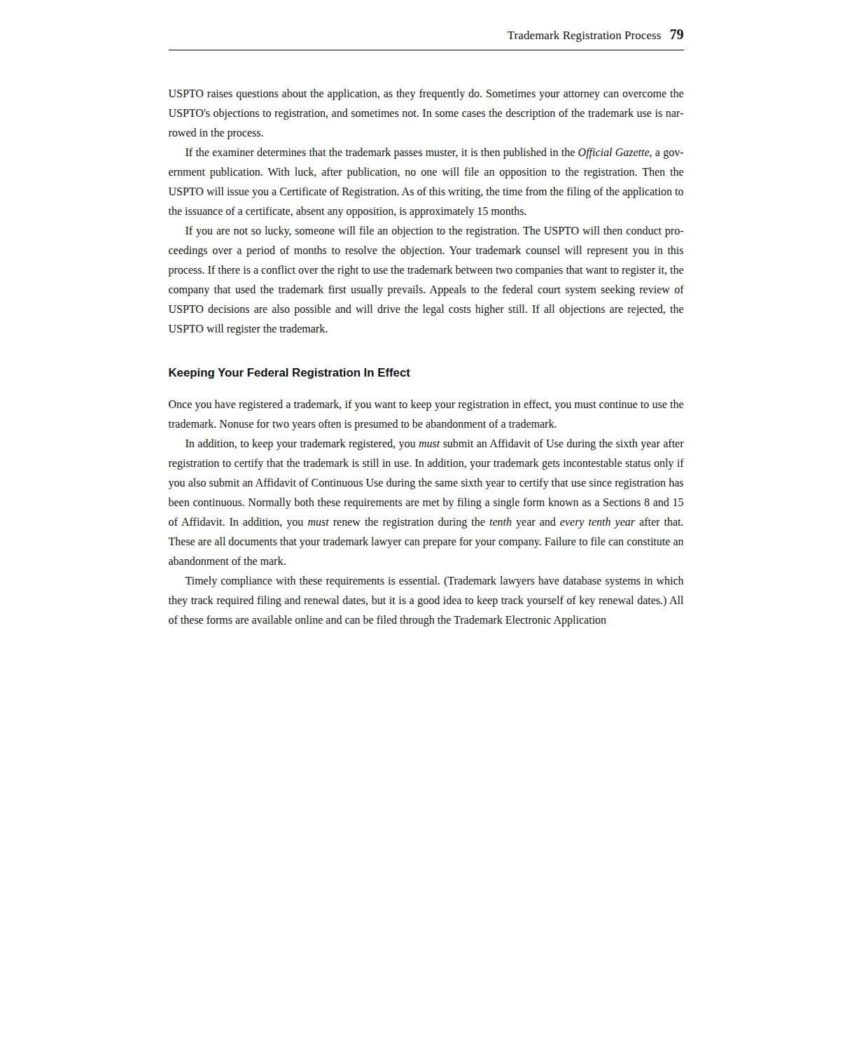Trademark Registration Process 79
USPTO raises questions about the application, as they frequently do. Sometimes your attorney can overcome the USPTO's objections to registration, and sometimes not. In some cases the description of the trademark use is narrowed in the process.
If the examiner determines that the trademark passes muster, it is then published in the Official Gazette, a government publication. With luck, after publication, no one will file an opposition to the registration. Then the USPTO will issue you a Certificate of Registration. As of this writing, the time from the filing of the application to the issuance of a certificate, absent any opposition, is approximately 15 months.
If you are not so lucky, someone will file an objection to the registration. The USPTO will then conduct proceedings over a period of months to resolve the objection. Your trademark counsel will represent you in this process. If there is a conflict over the right to use the trademark between two companies that want to register it, the company that used the trademark first usually prevails. Appeals to the federal court system seeking review of USPTO decisions are also possible and will drive the legal costs higher still. If all objections are rejected, the USPTO will register the trademark.
Keeping Your Federal Registration In Effect
Once you have registered a trademark, if you want to keep your registration in effect, you must continue to use the trademark. Nonuse for two years often is presumed to be abandonment of a trademark.
In addition, to keep your trademark registered, you must submit an Affidavit of Use during the sixth year after registration to certify that the trademark is still in use. In addition, your trademark gets incontestable status only if you also submit an Affidavit of Continuous Use during the same sixth year to certify that use since registration has been continuous. Normally both these requirements are met by filing a single form known as a Sections 8 and 15 of Affidavit. In addition, you must renew the registration during the tenth year and every tenth year after that. These are all documents that your trademark lawyer can prepare for your company. Failure to file can constitute an abandonment of the mark.
Timely compliance with these requirements is essential. (Trademark lawyers have database systems in which they track required filing and renewal dates, but it is a good idea to keep track yourself of key renewal dates.) All of these forms are available online and can be filed through the Trademark Electronic Application